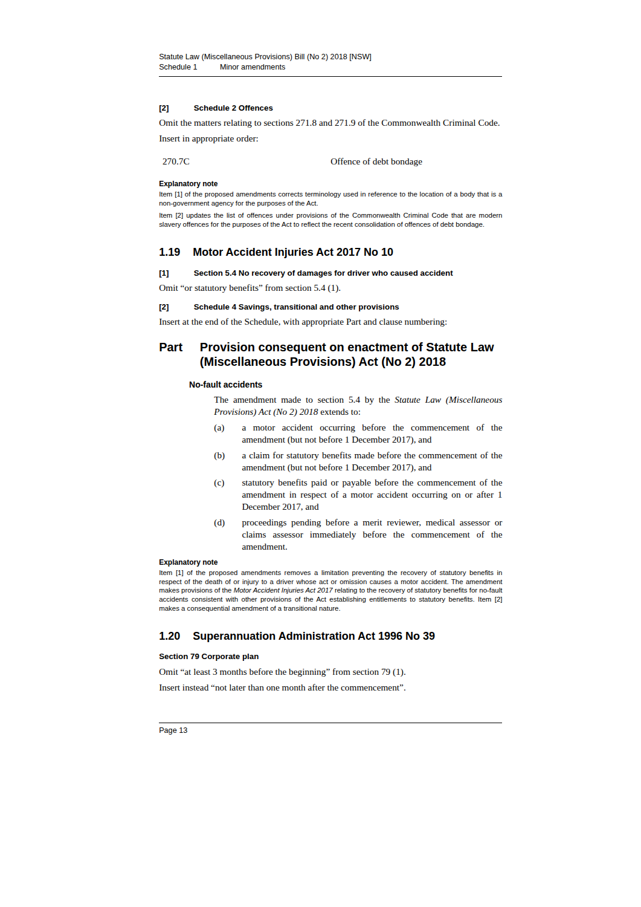Statute Law (Miscellaneous Provisions) Bill (No 2) 2018 [NSW]
Schedule 1 Minor amendments
[2] Schedule 2 Offences
Omit the matters relating to sections 271.8 and 271.9 of the Commonwealth Criminal Code.
Insert in appropriate order:
270.7C
Offence of debt bondage
Explanatory note
Item [1] of the proposed amendments corrects terminology used in reference to the location of a body that is a non-government agency for the purposes of the Act.
Item [2] updates the list of offences under provisions of the Commonwealth Criminal Code that are modern slavery offences for the purposes of the Act to reflect the recent consolidation of offences of debt bondage.
1.19 Motor Accident Injuries Act 2017 No 10
[1] Section 5.4 No recovery of damages for driver who caused accident
Omit “or statutory benefits” from section 5.4 (1).
[2] Schedule 4 Savings, transitional and other provisions
Insert at the end of the Schedule, with appropriate Part and clause numbering:
Part Provision consequent on enactment of Statute Law (Miscellaneous Provisions) Act (No 2) 2018
No-fault accidents
The amendment made to section 5.4 by the Statute Law (Miscellaneous Provisions) Act (No 2) 2018 extends to:
(a) a motor accident occurring before the commencement of the amendment (but not before 1 December 2017), and
(b) a claim for statutory benefits made before the commencement of the amendment (but not before 1 December 2017), and
(c) statutory benefits paid or payable before the commencement of the amendment in respect of a motor accident occurring on or after 1 December 2017, and
(d) proceedings pending before a merit reviewer, medical assessor or claims assessor immediately before the commencement of the amendment.
Explanatory note
Item [1] of the proposed amendments removes a limitation preventing the recovery of statutory benefits in respect of the death of or injury to a driver whose act or omission causes a motor accident. The amendment makes provisions of the Motor Accident Injuries Act 2017 relating to the recovery of statutory benefits for no-fault accidents consistent with other provisions of the Act establishing entitlements to statutory benefits. Item [2] makes a consequential amendment of a transitional nature.
1.20 Superannuation Administration Act 1996 No 39
Section 79 Corporate plan
Omit “at least 3 months before the beginning” from section 79 (1).
Insert instead “not later than one month after the commencement”.
Page 13